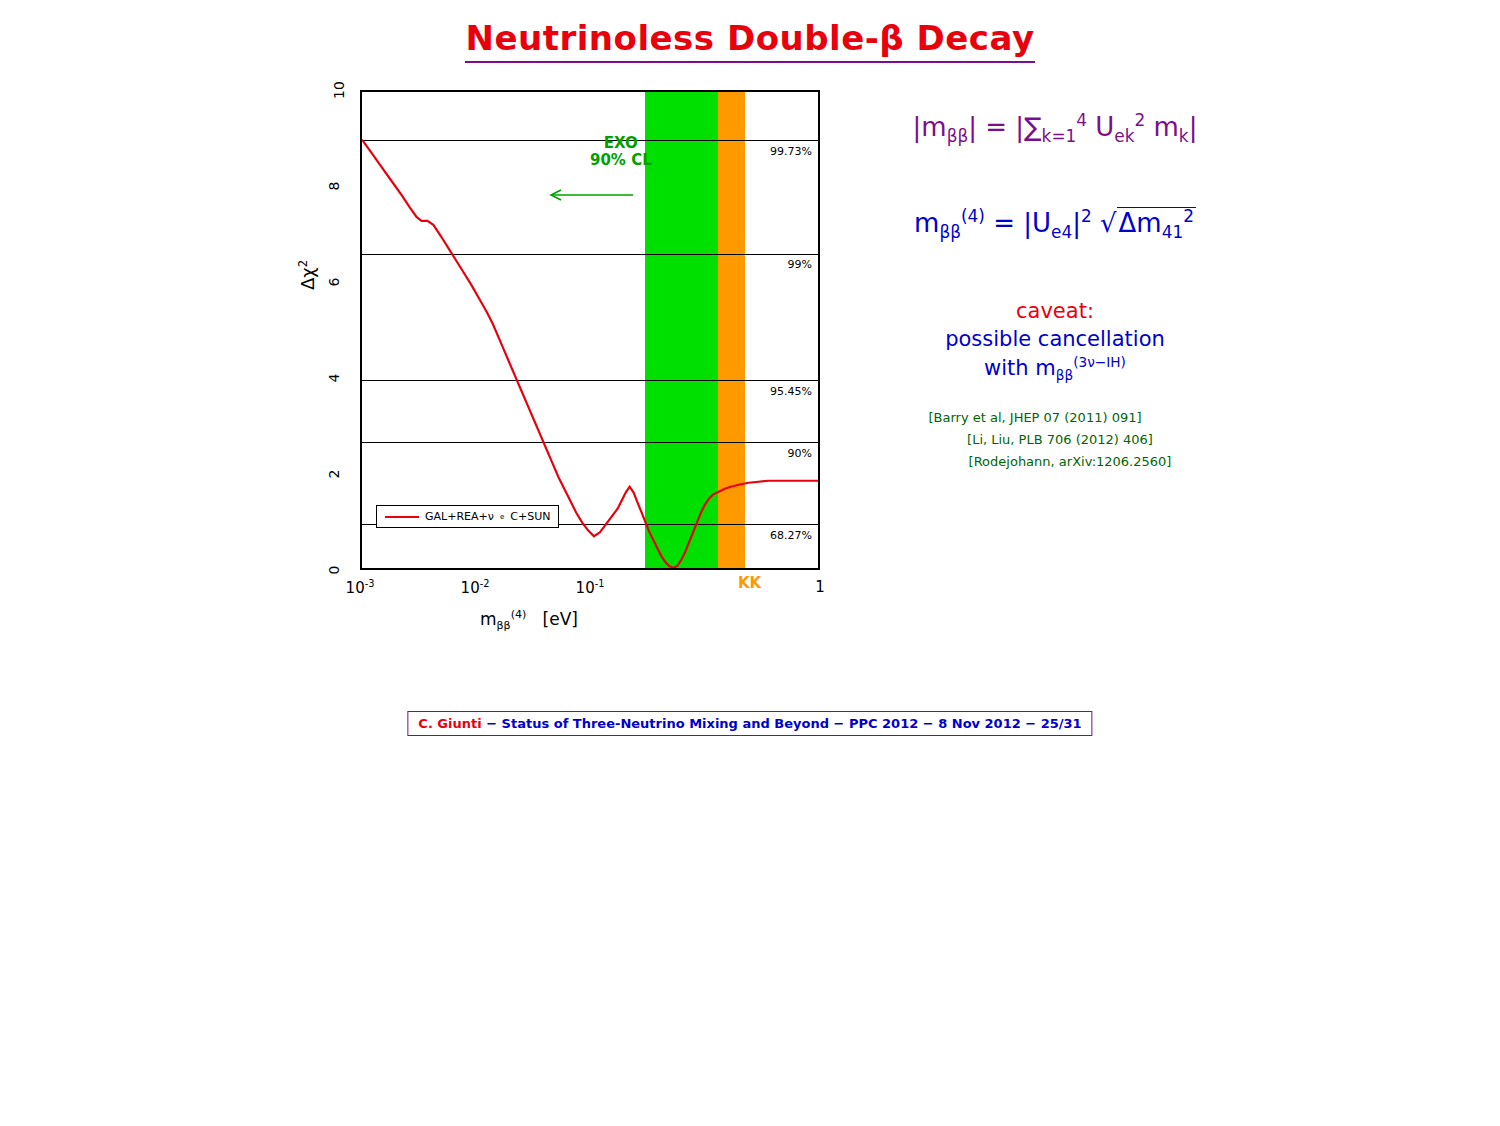Neutrinoless Double-β Decay
Δχ2
10
8
6
4
2
0
10-3
10-2
10-1
1
KK
mββ(4) [eV]
99.73%
99%
95.45%
90%
68.27%
GAL+REA+νeC+SUN
EXO
90% CL
|mββ| = |∑k=14 Uek2 mk|
mββ(4) = |Ue4|2 √Δm412
caveat:
possible cancellation
with mββ(3ν−IH)
[Barry et al, JHEP 07 (2011) 091]
[Li, Liu, PLB 706 (2012) 406]
[Rodejohann, arXiv:1206.2560]
C. Giunti − Status of Three-Neutrino Mixing and Beyond − PPC 2012 − 8 Nov 2012 − 25/31